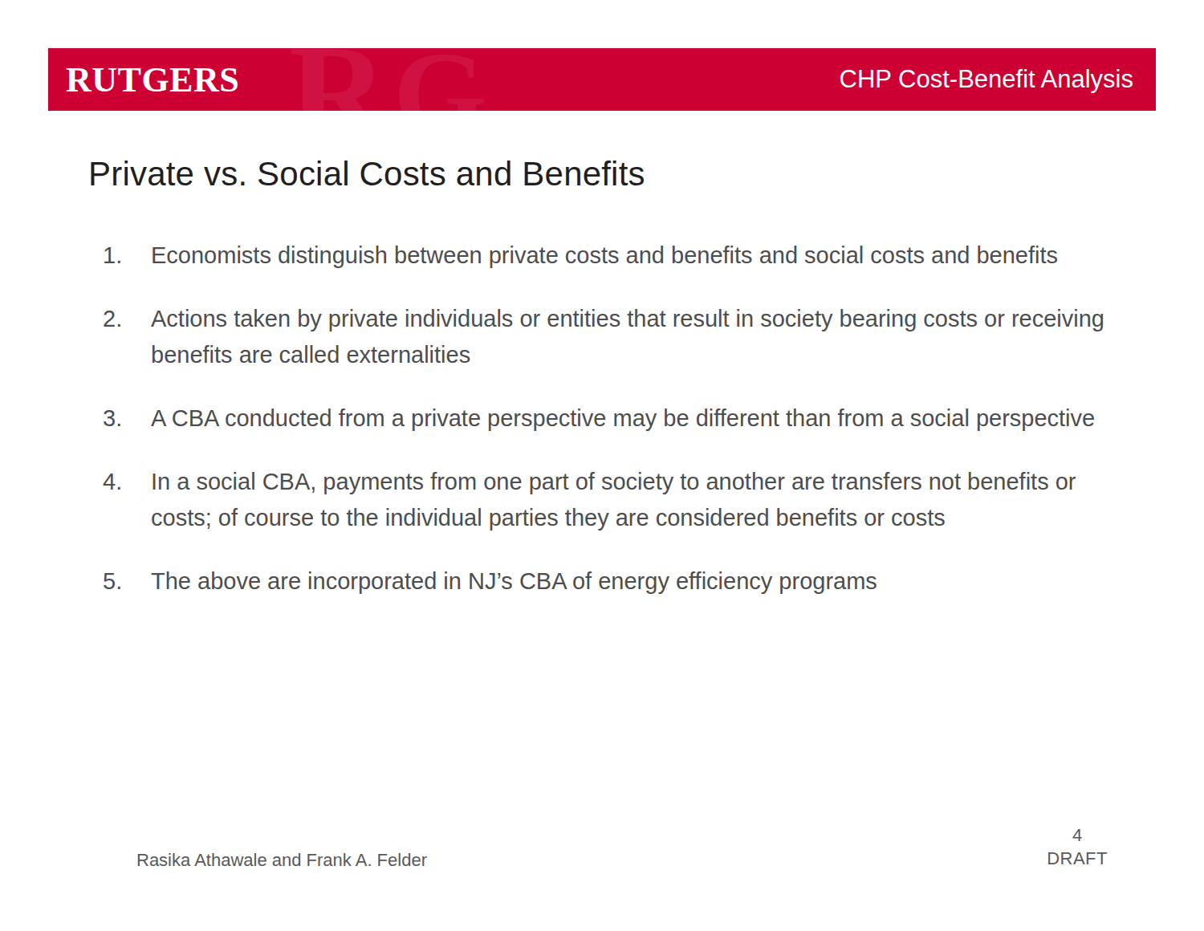RUTGERS CHP Cost-Benefit Analysis
Private vs. Social Costs and Benefits
Economists distinguish between private costs and benefits and social costs and benefits
Actions taken by private individuals or entities that result in society bearing costs or receiving benefits are called externalities
A CBA conducted from a private perspective may be different than from a social perspective
In a social CBA, payments from one part of society to another are transfers not benefits or costs; of course to the individual parties they are considered benefits or costs
The above are incorporated in NJ’s CBA of energy efficiency programs
Rasika Athawale and Frank A. Felder 4 DRAFT